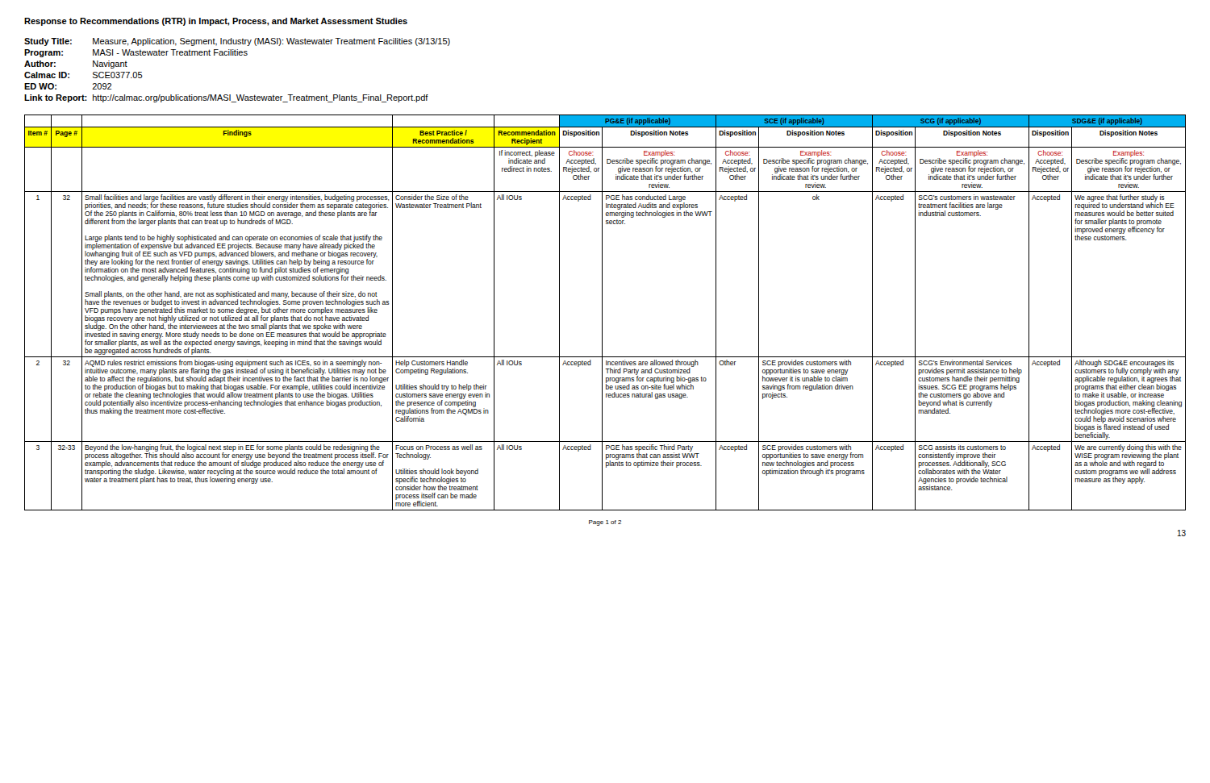Response to Recommendations (RTR) in Impact, Process, and Market Assessment Studies
| Study Title: | Measure, Application, Segment, Industry (MASI): Wastewater Treatment Facilities (3/13/15) |
| Program: | MASI - Wastewater Treatment Facilities |
| Author: | Navigant |
| Calmac ID: | SCE0377.05 |
| ED WO: | 2092 |
| Link to Report: | http://calmac.org/publications/MASI_Wastewater_Treatment_Plants_Final_Report.pdf |
| | | | | | PG&E (if applicable) | SCE (if applicable) | SCG (if applicable) | SDG&E (if applicable) |
| --- | --- | --- | --- | --- | --- | --- | --- | --- |
| Item # | Page # | Findings | Best Practice / Recommendations | Recommendation Recipient | Disposition | Disposition Notes | Disposition | Disposition Notes | Disposition | Disposition Notes | Disposition | Disposition Notes |
| | | | | If incorrect, please indicate and redirect in notes. | Choose: Accepted, Rejected, or Other | Examples: Describe specific program change, give reason for rejection, or indicate that it's under further review. | Choose: Accepted, Rejected, or Other | Examples: Describe specific program change, give reason for rejection, or indicate that it's under further review. | Choose: Accepted, Rejected, or Other | Examples: Describe specific program change, give reason for rejection, or indicate that it's under further review. | Choose: Accepted, Rejected, or Other | Examples: Describe specific program change, give reason for rejection, or indicate that it's under further review. |
| 1 | 32 | Small facilities and large facilities are vastly different in their energy intensities, budgeting processes, priorities, and needs; for these reasons, future studies should consider them as separate categories. Of the 250 plants in California, 80% treat less than 10 MGD on average, and these plants are far different from the larger plants that can treat up to hundreds of MGD. Large plants tend to be highly sophisticated and can operate on economies of scale that justify the implementation of expensive but advanced EE projects. Because many have already picked the lowhanging fruit of EE such as VFD pumps, advanced blowers, and methane or biogas recovery, they are looking for the next frontier of energy savings. Utilities can help by being a resource for information on the most advanced features, continuing to fund pilot studies of emerging technologies, and generally helping these plants come up with customized solutions for their needs. Small plants, on the other hand, are not as sophisticated and many, because of their size, do not have the revenues or budget to invest in advanced technologies. Some proven technologies such as VFD pumps have penetrated this market to some degree, but other more complex measures like biogas recovery are not highly utilized or not utilized at all for plants that do not have activated sludge. On the other hand, the interviewees at the two small plants that we spoke with were invested in saving energy. More study needs to be done on EE measures that would be appropriate for smaller plants, as well as the expected energy savings, keeping in mind that the savings would be aggregated across hundreds of plants. | Consider the Size of the Wastewater Treatment Plant | All IOUs | Accepted | PGE has conducted Large Integrated Audits and explores emerging technologies in the WWT sector. | Accepted | ok | Accepted | SCG's customers in wastewater treatment facilities are large industrial customers. | Accepted | We agree that further study is required to understand which EE measures would be better suited for smaller plants to promote improved energy efficency for these customers. |
| 2 | 32 | AQMD rules restrict emissions from biogas-using equipment such as ICEs, so in a seemingly non-intuitive outcome, many plants are flaring the gas instead of using it beneficially. Utilities may not be able to affect the regulations, but should adapt their incentives to the fact that the barrier is no longer to the production of biogas but to making that biogas usable. For example, utilities could incentivize or rebate the cleaning technologies that would allow treatment plants to use the biogas. Utilities could potentially also incentivize process-enhancing technologies that enhance biogas production, thus making the treatment more cost-effective. | Help Customers Handle Competing Regulations. Utilities should try to help their customers save energy even in the presence of competing regulations from the AQMDs in California | All IOUs | Accepted | Incentives are allowed through Third Party and Customized programs for capturing bio-gas to be used as on-site fuel which reduces natural gas usage. | Other | SCE provides customers with opportunities to save energy however it is unable to claim savings from regulation driven projects. | Accepted | SCG's Environmental Services provides permit assistance to help customers handle their permitting issues. SCG EE programs helps the customers go above and beyond what is currently mandated. | Accepted | Although SDG&E encourages its customers to fully comply with any applicable regulation, it agrees that programs that either clean biogas to make it usable, or increase biogas production, making cleaning technologies more cost-effective, could help avoid scenarios where biogas is flared instead of used beneficially. |
| 3 | 32-33 | Beyond the low-hanging fruit, the logical next step in EE for some plants could be redesigning the process altogether. This should also account for energy use beyond the treatment process itself. For example, advancements that reduce the amount of sludge produced also reduce the energy use of transporting the sludge. Likewise, water recycling at the source would reduce the total amount of water a treatment plant has to treat, thus lowering energy use. | Focus on Process as well as Technology. Utilities should look beyond specific technologies to consider how the treatment process itself can be made more efficient. | All IOUs | Accepted | PGE has specific Third Party programs that can assist WWT plants to optimize their process. | Accepted | SCE provides customers with opportunities to save energy from new technologies and process optimization through it's programs | Accepted | SCG assists its customers to consistently improve their processes. Additionally, SCG collaborates with the Water Agencies to provide technical assistance. | Accepted | We are currently doing this with the WISE program reviewing the plant as a whole and with regard to custom programs we will address measure as they apply. |
Page 1 of 2
13